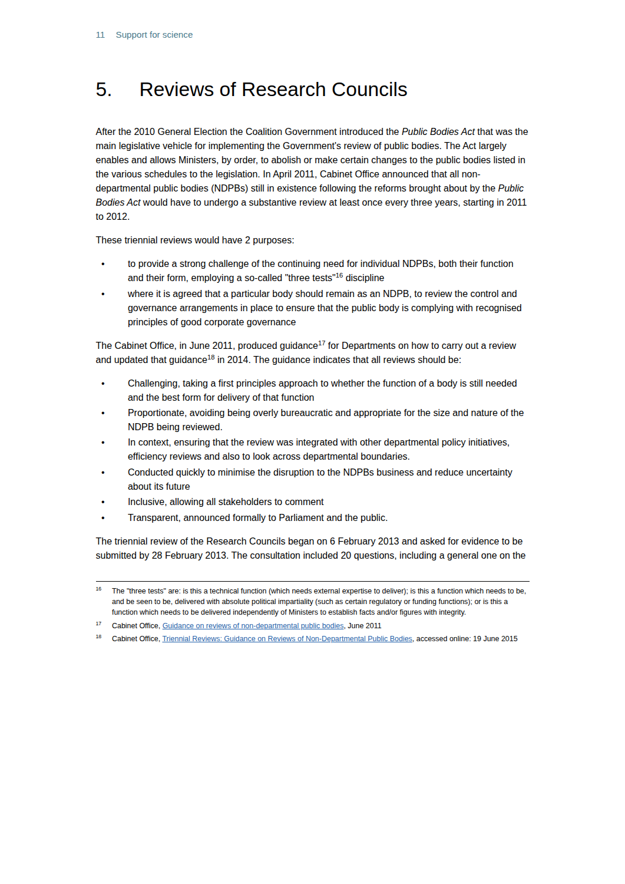11 Support for science
5. Reviews of Research Councils
After the 2010 General Election the Coalition Government introduced the Public Bodies Act that was the main legislative vehicle for implementing the Government's review of public bodies. The Act largely enables and allows Ministers, by order, to abolish or make certain changes to the public bodies listed in the various schedules to the legislation. In April 2011, Cabinet Office announced that all non-departmental public bodies (NDPBs) still in existence following the reforms brought about by the Public Bodies Act would have to undergo a substantive review at least once every three years, starting in 2011 to 2012.
These triennial reviews would have 2 purposes:
to provide a strong challenge of the continuing need for individual NDPBs, both their function and their form, employing a so-called "three tests"16 discipline
where it is agreed that a particular body should remain as an NDPB, to review the control and governance arrangements in place to ensure that the public body is complying with recognised principles of good corporate governance
The Cabinet Office, in June 2011, produced guidance17 for Departments on how to carry out a review and updated that guidance18 in 2014. The guidance indicates that all reviews should be:
Challenging, taking a first principles approach to whether the function of a body is still needed and the best form for delivery of that function
Proportionate, avoiding being overly bureaucratic and appropriate for the size and nature of the NDPB being reviewed.
In context, ensuring that the review was integrated with other departmental policy initiatives, efficiency reviews and also to look across departmental boundaries.
Conducted quickly to minimise the disruption to the NDPBs business and reduce uncertainty about its future
Inclusive, allowing all stakeholders to comment
Transparent, announced formally to Parliament and the public.
The triennial review of the Research Councils began on 6 February 2013 and asked for evidence to be submitted by 28 February 2013. The consultation included 20 questions, including a general one on the
16
The "three tests" are: is this a technical function (which needs external expertise to deliver); is this a function which needs to be, and be seen to be, delivered with absolute political impartiality (such as certain regulatory or funding functions); or is this a function which needs to be delivered independently of Ministers to establish facts and/or figures with integrity.
17
Cabinet Office, Guidance on reviews of non-departmental public bodies, June 2011
18
Cabinet Office, Triennial Reviews: Guidance on Reviews of Non-Departmental Public Bodies, accessed online: 19 June 2015